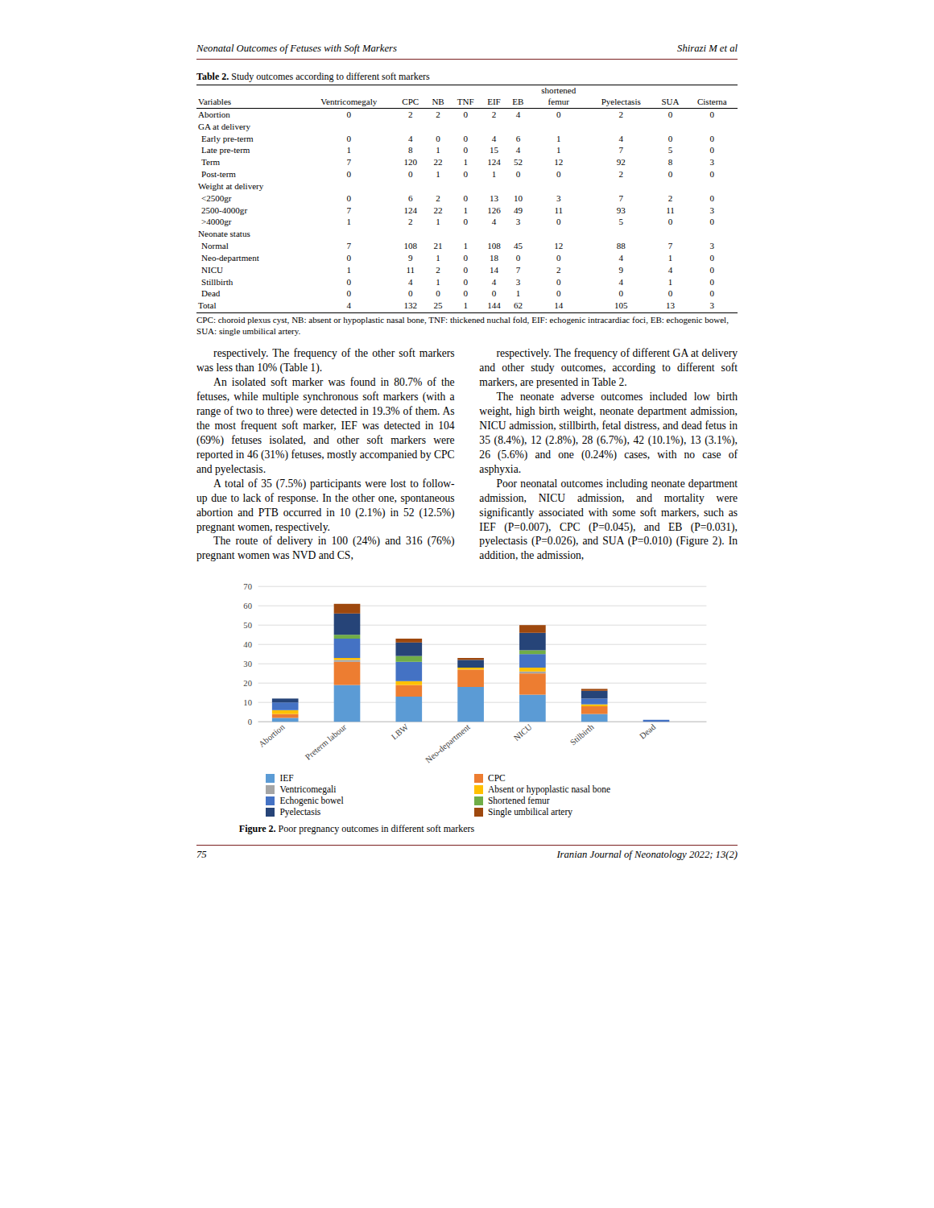Neonatal Outcomes of Fetuses with Soft Markers
Shirazi M et al
Table 2. Study outcomes according to different soft markers
| Variables | Ventricomegaly | CPC | NB | TNF | EIF | EB | shortened femur | Pyelectasis | SUA | Cisterna |
| --- | --- | --- | --- | --- | --- | --- | --- | --- | --- | --- |
| Abortion | 0 | 2 | 2 | 0 | 2 | 4 | 0 | 2 | 0 | 0 |
| GA at delivery | | | | | | | | | | |
| Early pre-term | 0 | 4 | 0 | 0 | 4 | 6 | 1 | 4 | 0 | 0 |
| Late pre-term | 1 | 8 | 1 | 0 | 15 | 4 | 1 | 7 | 5 | 0 |
| Term | 7 | 120 | 22 | 1 | 124 | 52 | 12 | 92 | 8 | 3 |
| Post-term | 0 | 0 | 1 | 0 | 1 | 0 | 0 | 2 | 0 | 0 |
| Weight at delivery | | | | | | | | | | |
| <2500gr | 0 | 6 | 2 | 0 | 13 | 10 | 3 | 7 | 2 | 0 |
| 2500-4000gr | 7 | 124 | 22 | 1 | 126 | 49 | 11 | 93 | 11 | 3 |
| >4000gr | 1 | 2 | 1 | 0 | 4 | 3 | 0 | 5 | 0 | 0 |
| Neonate status | | | | | | | | | | |
| Normal | 7 | 108 | 21 | 1 | 108 | 45 | 12 | 88 | 7 | 3 |
| Neo-department | 0 | 9 | 1 | 0 | 18 | 0 | 0 | 4 | 1 | 0 |
| NICU | 1 | 11 | 2 | 0 | 14 | 7 | 2 | 9 | 4 | 0 |
| Stillbirth | 0 | 4 | 1 | 0 | 4 | 3 | 0 | 4 | 1 | 0 |
| Dead | 0 | 0 | 0 | 0 | 0 | 1 | 0 | 0 | 0 | 0 |
| Total | 4 | 132 | 25 | 1 | 144 | 62 | 14 | 105 | 13 | 3 |
CPC: choroid plexus cyst, NB: absent or hypoplastic nasal bone, TNF: thickened nuchal fold, EIF: echogenic intracardiac foci, EB: echogenic bowel, SUA: single umbilical artery.
respectively. The frequency of the other soft markers was less than 10% (Table 1).
An isolated soft marker was found in 80.7% of the fetuses, while multiple synchronous soft markers (with a range of two to three) were detected in 19.3% of them. As the most frequent soft marker, IEF was detected in 104 (69%) fetuses isolated, and other soft markers were reported in 46 (31%) fetuses, mostly accompanied by CPC and pyelectasis.
A total of 35 (7.5%) participants were lost to follow-up due to lack of response. In the other one, spontaneous abortion and PTB occurred in 10 (2.1%) in 52 (12.5%) pregnant women, respectively.
The route of delivery in 100 (24%) and 316 (76%) pregnant women was NVD and CS,
respectively. The frequency of different GA at delivery and other study outcomes, according to different soft markers, are presented in Table 2.
The neonate adverse outcomes included low birth weight, high birth weight, neonate department admission, NICU admission, stillbirth, fetal distress, and dead fetus in 35 (8.4%), 12 (2.8%), 28 (6.7%), 42 (10.1%), 13 (3.1%), 26 (5.6%) and one (0.24%) cases, with no case of asphyxia.
Poor neonatal outcomes including neonate department admission, NICU admission, and mortality were significantly associated with some soft markers, such as IEF (P=0.007), CPC (P=0.045), and EB (P=0.031), pyelectasis (P=0.026), and SUA (P=0.010) (Figure 2). In addition, the admission,
70 60 50 40 30 20 10 0 Abortion Preterm labour LBW Neo-department NICU Stilbirth Dead
IEF
CPC
Ventricomegali
Absent or hypoplastic nasal bone
Echogenic bowel
Shortened femur
Pyelectasis
Single umbilical artery
Figure 2. Poor pregnancy outcomes in different soft markers
75
Iranian Journal of Neonatology 2022; 13(2)